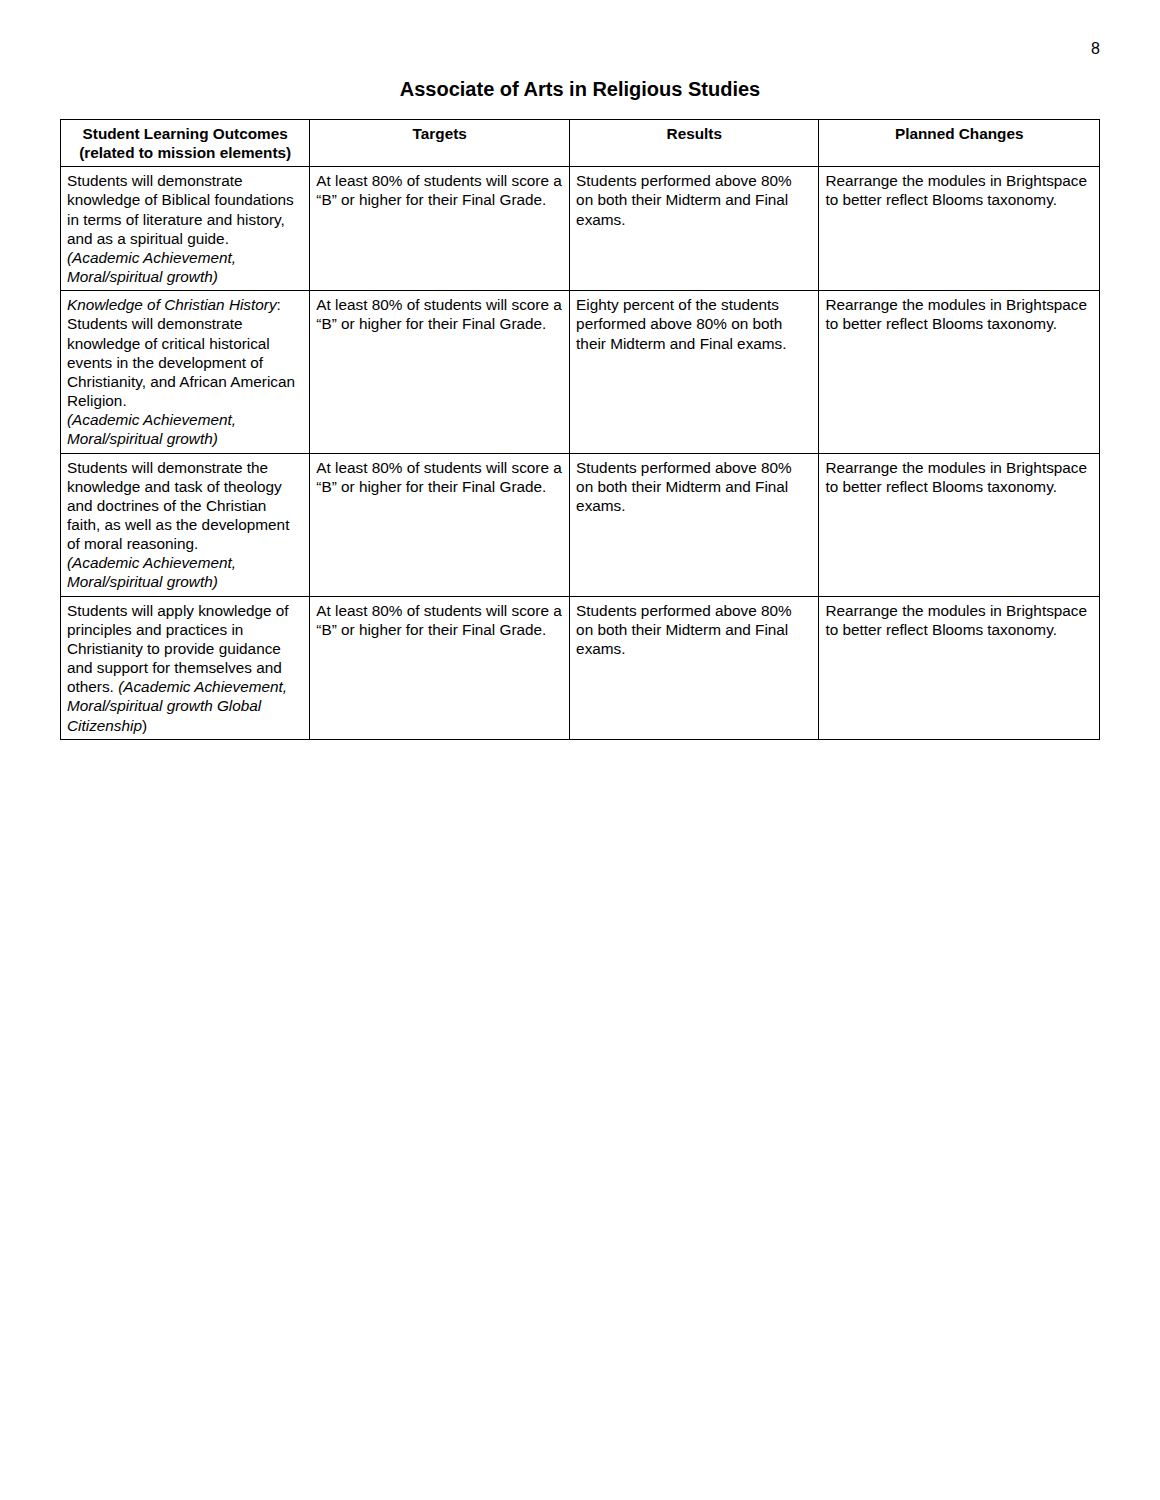8
Associate of Arts in Religious Studies
| Student Learning Outcomes (related to mission elements) | Targets | Results | Planned Changes |
| --- | --- | --- | --- |
| Students will demonstrate knowledge of Biblical foundations in terms of literature and history, and as a spiritual guide. (Academic Achievement, Moral/spiritual growth) | At least 80% of students will score a “B” or higher for their Final Grade. | Students performed above 80% on both their Midterm and Final exams. | Rearrange the modules in Brightspace to better reflect Blooms taxonomy. |
| Knowledge of Christian History : Students will demonstrate knowledge of critical historical events in the development of Christianity, and African American Religion. (Academic Achievement, Moral/spiritual growth) | At least 80% of students will score a “B” or higher for their Final Grade. | Eighty percent of the students performed above 80% on both their Midterm and Final exams. | Rearrange the modules in Brightspace to better reflect Blooms taxonomy. |
| Students will demonstrate the knowledge and task of theology and doctrines of the Christian faith, as well as the development of moral reasoning. (Academic Achievement, Moral/spiritual growth) | At least 80% of students will score a “B” or higher for their Final Grade. | Students performed above 80% on both their Midterm and Final exams. | Rearrange the modules in Brightspace to better reflect Blooms taxonomy. |
| Students will apply knowledge of principles and practices in Christianity to provide guidance and support for themselves and others. (Academic Achievement, Moral/spiritual growth Global Citizenship ) | At least 80% of students will score a “B” or higher for their Final Grade. | Students performed above 80% on both their Midterm and Final exams. | Rearrange the modules in Brightspace to better reflect Blooms taxonomy. |